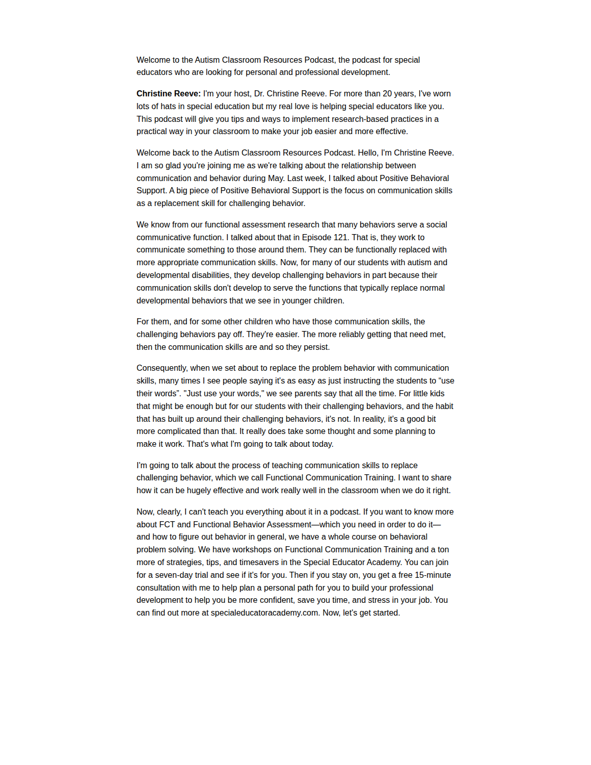Welcome to the Autism Classroom Resources Podcast, the podcast for special educators who are looking for personal and professional development.
Christine Reeve: I'm your host, Dr. Christine Reeve. For more than 20 years, I've worn lots of hats in special education but my real love is helping special educators like you. This podcast will give you tips and ways to implement research-based practices in a practical way in your classroom to make your job easier and more effective.
Welcome back to the Autism Classroom Resources Podcast. Hello, I'm Christine Reeve. I am so glad you're joining me as we're talking about the relationship between communication and behavior during May. Last week, I talked about Positive Behavioral Support. A big piece of Positive Behavioral Support is the focus on communication skills as a replacement skill for challenging behavior.
We know from our functional assessment research that many behaviors serve a social communicative function. I talked about that in Episode 121. That is, they work to communicate something to those around them. They can be functionally replaced with more appropriate communication skills. Now, for many of our students with autism and developmental disabilities, they develop challenging behaviors in part because their communication skills don't develop to serve the functions that typically replace normal developmental behaviors that we see in younger children.
For them, and for some other children who have those communication skills, the challenging behaviors pay off. They're easier. The more reliably getting that need met, then the communication skills are and so they persist.
Consequently, when we set about to replace the problem behavior with communication skills, many times I see people saying it's as easy as just instructing the students to “use their words”. "Just use your words," we see parents say that all the time. For little kids that might be enough but for our students with their challenging behaviors, and the habit that has built up around their challenging behaviors, it's not. In reality, it's a good bit more complicated than that. It really does take some thought and some planning to make it work. That's what I'm going to talk about today.
I'm going to talk about the process of teaching communication skills to replace challenging behavior, which we call Functional Communication Training. I want to share how it can be hugely effective and work really well in the classroom when we do it right.
Now, clearly, I can't teach you everything about it in a podcast. If you want to know more about FCT and Functional Behavior Assessment—which you need in order to do it—and how to figure out behavior in general, we have a whole course on behavioral problem solving. We have workshops on Functional Communication Training and a ton more of strategies, tips, and timesavers in the Special Educator Academy. You can join for a seven-day trial and see if it's for you. Then if you stay on, you get a free 15-minute consultation with me to help plan a personal path for you to build your professional development to help you be more confident, save you time, and stress in your job. You can find out more at specialeducatoracademy.com. Now, let's get started.